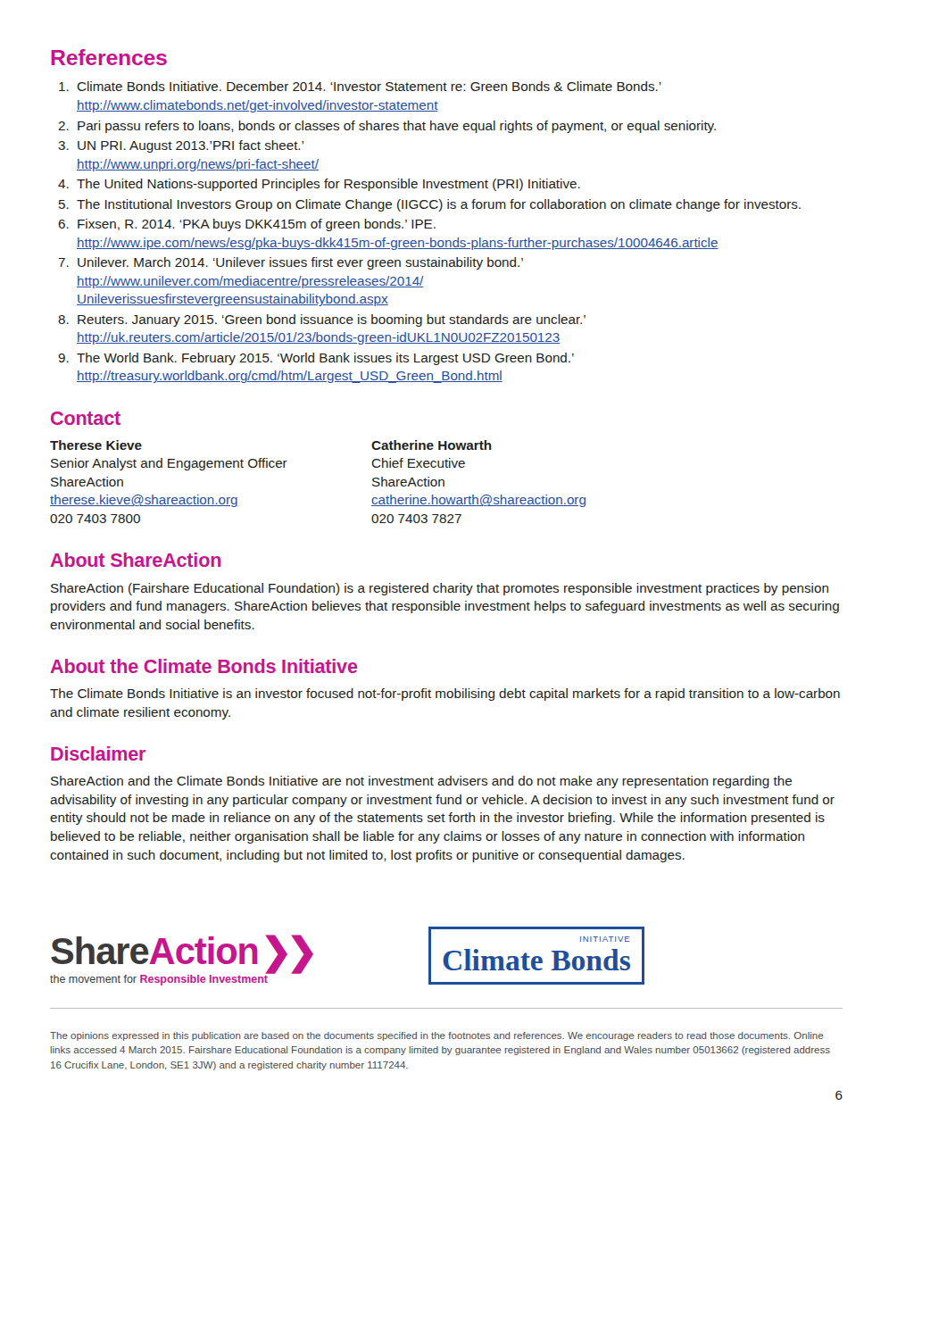References
Climate Bonds Initiative. December 2014. ‘Investor Statement re: Green Bonds & Climate Bonds.’
http://www.climatebonds.net/get-involved/investor-statement
Pari passu refers to loans, bonds or classes of shares that have equal rights of payment, or equal seniority.
UN PRI. August 2013.’PRI fact sheet.’
http://www.unpri.org/news/pri-fact-sheet/
The United Nations-supported Principles for Responsible Investment (PRI) Initiative.
The Institutional Investors Group on Climate Change (IIGCC) is a forum for collaboration on climate change for investors.
Fixsen, R. 2014. ‘PKA buys DKK415m of green bonds.’ IPE.
http://www.ipe.com/news/esg/pka-buys-dkk415m-of-green-bonds-plans-further-purchases/10004646.article
Unilever. March 2014. ‘Unilever issues first ever green sustainability bond.’
http://www.unilever.com/mediacentre/pressreleases/2014/
Unileverissuesfirstevergreensustainabilitybond.aspx
Reuters. January 2015. ‘Green bond issuance is booming but standards are unclear.’
http://uk.reuters.com/article/2015/01/23/bonds-green-idUKL1N0U02FZ20150123
The World Bank. February 2015. ‘World Bank issues its Largest USD Green Bond.’
http://treasury.worldbank.org/cmd/htm/Largest_USD_Green_Bond.html
Contact
Therese Kieve
Senior Analyst and Engagement Officer
ShareAction
therese.kieve@shareaction.org
020 7403 7800
Catherine Howarth
Chief Executive
ShareAction
catherine.howarth@shareaction.org
020 7403 7827
About ShareAction
ShareAction (Fairshare Educational Foundation) is a registered charity that promotes responsible investment practices by pension providers and fund managers. ShareAction believes that responsible investment helps to safeguard investments as well as securing environmental and social benefits.
About the Climate Bonds Initiative
The Climate Bonds Initiative is an investor focused not-for-profit mobilising debt capital markets for a rapid transition to a low-carbon and climate resilient economy.
Disclaimer
ShareAction and the Climate Bonds Initiative are not investment advisers and do not make any representation regarding the advisability of investing in any particular company or investment fund or vehicle. A decision to invest in any such investment fund or entity should not be made in reliance on any of the statements set forth in the investor briefing. While the information presented is believed to be reliable, neither organisation shall be liable for any claims or losses of any nature in connection with information contained in such document, including but not limited to, lost profits or punitive or consequential damages.
Share Action❯❯
the movement for Responsible Investment
INITIATIVE
Climate Bonds
The opinions expressed in this publication are based on the documents specified in the footnotes and references. We encourage readers to read those documents. Online links accessed 4 March 2015. Fairshare Educational Foundation is a company limited by guarantee registered in England and Wales number 05013662 (registered address 16 Crucifix Lane, London, SE1 3JW) and a registered charity number 1117244.
6